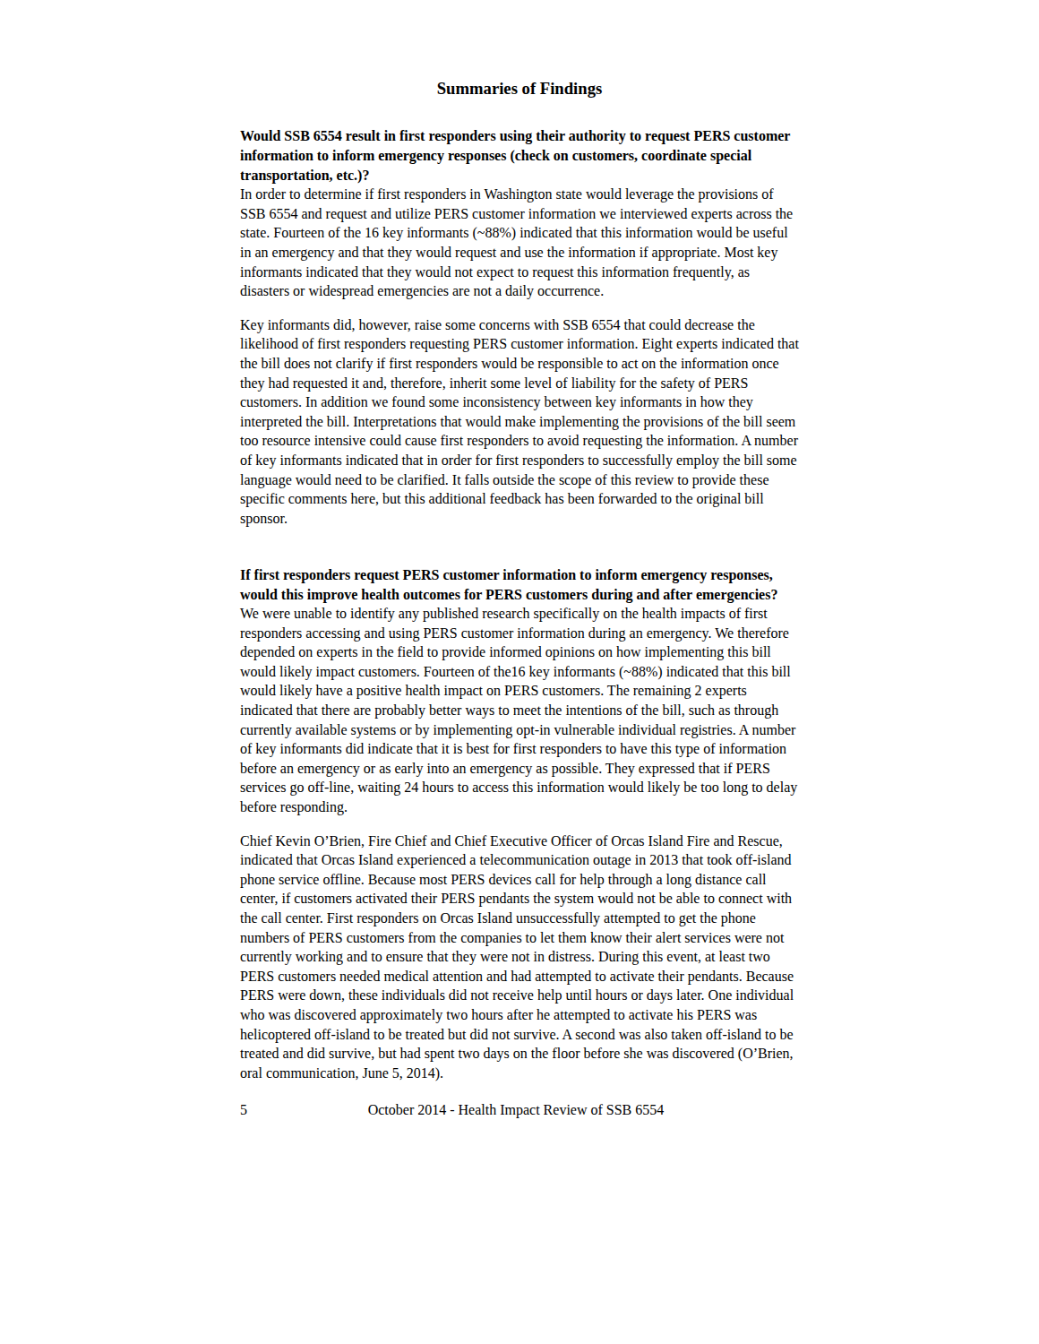Summaries of Findings
Would SSB 6554 result in first responders using their authority to request PERS customer information to inform emergency responses (check on customers, coordinate special transportation, etc.)?
In order to determine if first responders in Washington state would leverage the provisions of SSB 6554 and request and utilize PERS customer information we interviewed experts across the state. Fourteen of the 16 key informants (~88%) indicated that this information would be useful in an emergency and that they would request and use the information if appropriate. Most key informants indicated that they would not expect to request this information frequently, as disasters or widespread emergencies are not a daily occurrence.
Key informants did, however, raise some concerns with SSB 6554 that could decrease the likelihood of first responders requesting PERS customer information. Eight experts indicated that the bill does not clarify if first responders would be responsible to act on the information once they had requested it and, therefore, inherit some level of liability for the safety of PERS customers. In addition we found some inconsistency between key informants in how they interpreted the bill. Interpretations that would make implementing the provisions of the bill seem too resource intensive could cause first responders to avoid requesting the information. A number of key informants indicated that in order for first responders to successfully employ the bill some language would need to be clarified. It falls outside the scope of this review to provide these specific comments here, but this additional feedback has been forwarded to the original bill sponsor.
If first responders request PERS customer information to inform emergency responses, would this improve health outcomes for PERS customers during and after emergencies?
We were unable to identify any published research specifically on the health impacts of first responders accessing and using PERS customer information during an emergency. We therefore depended on experts in the field to provide informed opinions on how implementing this bill would likely impact customers. Fourteen of the16 key informants (~88%) indicated that this bill would likely have a positive health impact on PERS customers. The remaining 2 experts indicated that there are probably better ways to meet the intentions of the bill, such as through currently available systems or by implementing opt-in vulnerable individual registries. A number of key informants did indicate that it is best for first responders to have this type of information before an emergency or as early into an emergency as possible. They expressed that if PERS services go off-line, waiting 24 hours to access this information would likely be too long to delay before responding.
Chief Kevin O’Brien, Fire Chief and Chief Executive Officer of Orcas Island Fire and Rescue, indicated that Orcas Island experienced a telecommunication outage in 2013 that took off-island phone service offline. Because most PERS devices call for help through a long distance call center, if customers activated their PERS pendants the system would not be able to connect with the call center. First responders on Orcas Island unsuccessfully attempted to get the phone numbers of PERS customers from the companies to let them know their alert services were not currently working and to ensure that they were not in distress. During this event, at least two PERS customers needed medical attention and had attempted to activate their pendants. Because PERS were down, these individuals did not receive help until hours or days later. One individual who was discovered approximately two hours after he attempted to activate his PERS was helicoptered off-island to be treated but did not survive. A second was also taken off-island to be treated and did survive, but had spent two days on the floor before she was discovered (O’Brien, oral communication, June 5, 2014).
5 October 2014 - Health Impact Review of SSB 6554